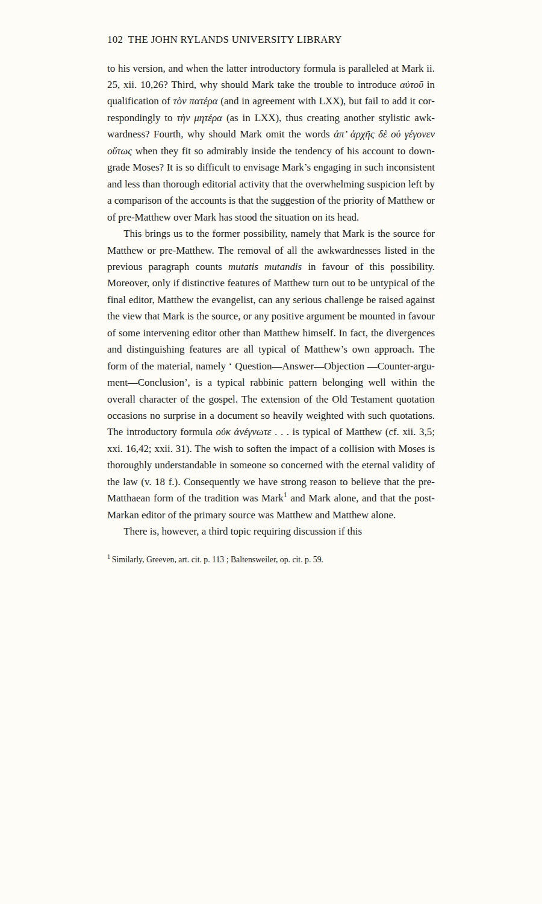102 THE JOHN RYLANDS UNIVERSITY LIBRARY
to his version, and when the latter introductory formula is paralleled at Mark ii. 25, xii. 10,26? Third, why should Mark take the trouble to introduce αὐτοῦ in qualification of τὸν πατέρα (and in agreement with LXX), but fail to add it correspondingly to τὴν μητέρα (as in LXX), thus creating another stylistic awkwardness? Fourth, why should Mark omit the words ἀπ’ ἀρχῆς δὲ οὐ γέγονεν οὕτως when they fit so admirably inside the tendency of his account to down-grade Moses? It is so difficult to envisage Mark’s engaging in such inconsistent and less than thorough editorial activity that the overwhelming suspicion left by a comparison of the accounts is that the suggestion of the priority of Matthew or of pre-Matthew over Mark has stood the situation on its head.
This brings us to the former possibility, namely that Mark is the source for Matthew or pre-Matthew. The removal of all the awkwardnesses listed in the previous paragraph counts mutatis mutandis in favour of this possibility. Moreover, only if distinctive features of Matthew turn out to be untypical of the final editor, Matthew the evangelist, can any serious challenge be raised against the view that Mark is the source, or any positive argument be mounted in favour of some intervening editor other than Matthew himself. In fact, the divergences and distinguishing features are all typical of Matthew’s own approach. The form of the material, namely ‘ Question—Answer—Objection —Counter-argument—Conclusion’, is a typical rabbinic pattern belonging well within the overall character of the gospel. The extension of the Old Testament quotation occasions no surprise in a document so heavily weighted with such quotations. The introductory formula οὐκ ἀνέγνωτε . . . is typical of Matthew (cf. xii. 3,5; xxi. 16,42; xxii. 31). The wish to soften the impact of a collision with Moses is thoroughly understandable in someone so concerned with the eternal validity of the law (v. 18 f.). Consequently we have strong reason to believe that the pre-Matthaean form of the tradition was Mark1 and Mark alone, and that the post-Markan editor of the primary source was Matthew and Matthew alone.
There is, however, a third topic requiring discussion if this
1Similarly, Greeven, art. cit. p. 113 ; Baltensweiler, op. cit. p. 59.